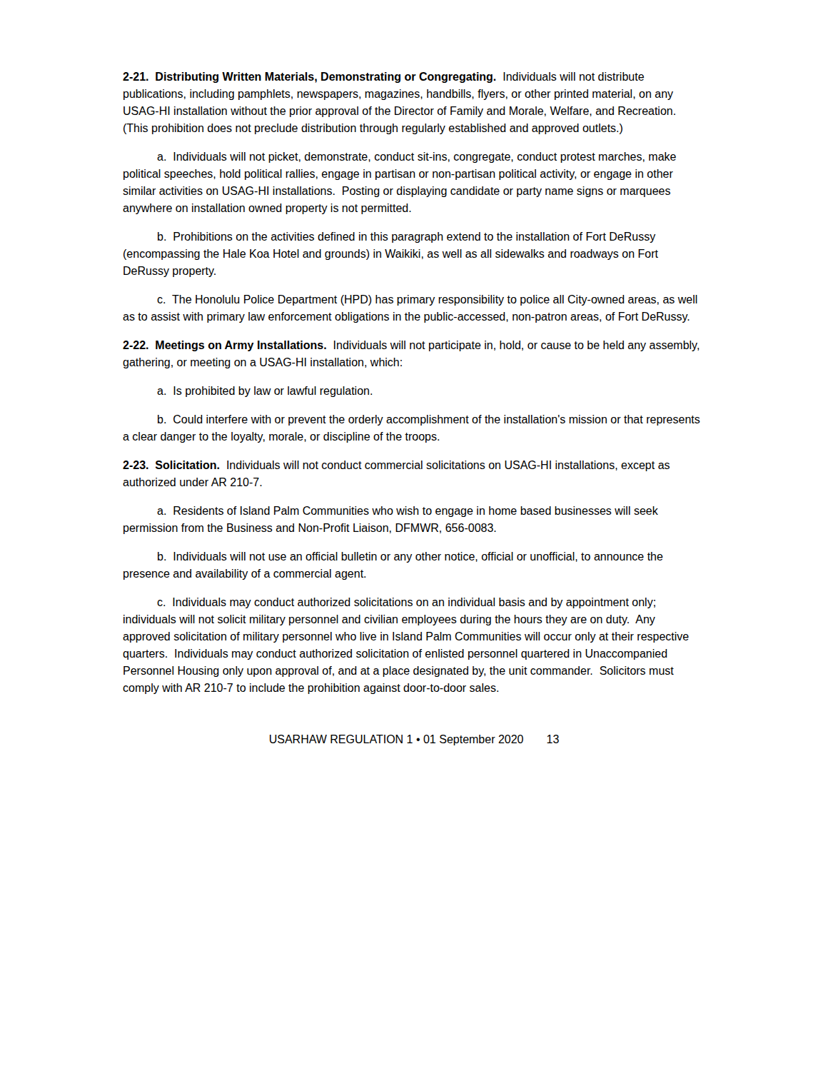2-21. Distributing Written Materials, Demonstrating or Congregating. Individuals will not distribute publications, including pamphlets, newspapers, magazines, handbills, flyers, or other printed material, on any USAG-HI installation without the prior approval of the Director of Family and Morale, Welfare, and Recreation. (This prohibition does not preclude distribution through regularly established and approved outlets.)
a. Individuals will not picket, demonstrate, conduct sit-ins, congregate, conduct protest marches, make political speeches, hold political rallies, engage in partisan or non-partisan political activity, or engage in other similar activities on USAG-HI installations. Posting or displaying candidate or party name signs or marquees anywhere on installation owned property is not permitted.
b. Prohibitions on the activities defined in this paragraph extend to the installation of Fort DeRussy (encompassing the Hale Koa Hotel and grounds) in Waikiki, as well as all sidewalks and roadways on Fort DeRussy property.
c. The Honolulu Police Department (HPD) has primary responsibility to police all City-owned areas, as well as to assist with primary law enforcement obligations in the public-accessed, non-patron areas, of Fort DeRussy.
2-22. Meetings on Army Installations. Individuals will not participate in, hold, or cause to be held any assembly, gathering, or meeting on a USAG-HI installation, which:
a. Is prohibited by law or lawful regulation.
b. Could interfere with or prevent the orderly accomplishment of the installation's mission or that represents a clear danger to the loyalty, morale, or discipline of the troops.
2-23. Solicitation. Individuals will not conduct commercial solicitations on USAG-HI installations, except as authorized under AR 210-7.
a. Residents of Island Palm Communities who wish to engage in home based businesses will seek permission from the Business and Non-Profit Liaison, DFMWR, 656-0083.
b. Individuals will not use an official bulletin or any other notice, official or unofficial, to announce the presence and availability of a commercial agent.
c. Individuals may conduct authorized solicitations on an individual basis and by appointment only; individuals will not solicit military personnel and civilian employees during the hours they are on duty. Any approved solicitation of military personnel who live in Island Palm Communities will occur only at their respective quarters. Individuals may conduct authorized solicitation of enlisted personnel quartered in Unaccompanied Personnel Housing only upon approval of, and at a place designated by, the unit commander. Solicitors must comply with AR 210-7 to include the prohibition against door-to-door sales.
USARHAW REGULATION 1 • 01 September 202013